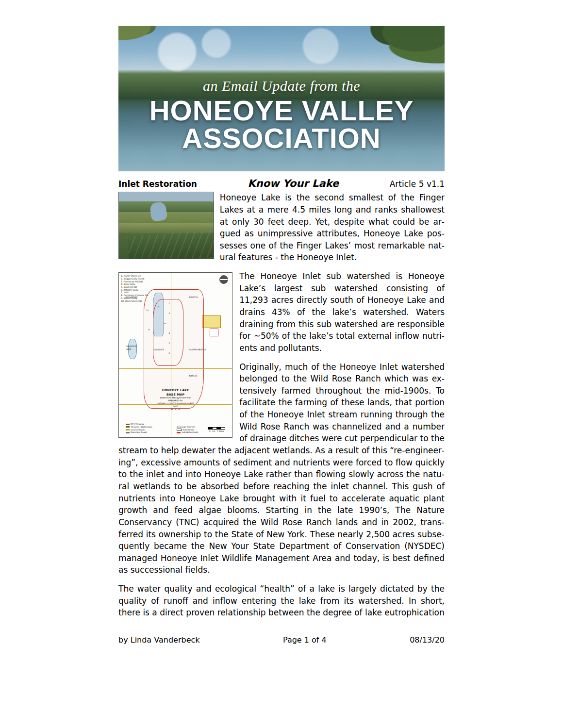an Email Update from the
HONEOYE VALLEYASSOCIATION
Inlet Restoration
Know Your Lake
Article 5 v1.1
Honeoye Lake is the second smallest of the Finger Lakes at a mere 4.5 miles long and ranks shallowest at only 30 feet deep. Yet, despite what could be argued as unimpressive attributes, Honeoye Lake possesses one of the Finger Lakes’ most remarkable natural features - the Honeoye Inlet.
1. North Shore DD
2. Briggs Gully Creek
3. Firehouse Hill DD
4. Bray Gully
5. Bald Hill DD
6. Affolter Gully
7. Inlet
8. Cemetery Corners DD
9. Wilder Gully
10. West Shore DD
RICHMOND
BRISTOL
CANADICE
LAKE
CANADICE
SOUTH BRISTOL
NAPLES
7
8
9
10
2
3
4
5
6
HONEOYE LAKE
BASE MAP Watershed Management Plan PREPARED BY
ONTARIO COUNTY PLANNING DEPT.
2007 H V A
NYS Thruway
Streams / Waterways
County Roads
Municipal Roads
Drainage Districts
Town Bndrs
Sub-Watersheds
0 0.5 1 Miles
The Honeoye Inlet sub watershed is Honeoye Lake’s largest sub watershed consisting of 11,293 acres directly south of Honeoye Lake and drains 43% of the lake’s watershed. Waters draining from this sub watershed are responsible for ~50% of the lake’s total external inflow nutrients and pollutants.
Originally, much of the Honeoye Inlet watershed belonged to the Wild Rose Ranch which was extensively farmed throughout the mid-1900s. To facilitate the farming of these lands, that portion of the Honeoye Inlet stream running through the Wild Rose Ranch was channelized and a number of drainage ditches were cut perpendicular to the stream to help dewater the adjacent wetlands. As a result of this “re-engineering”, excessive amounts of sediment and nutrients were forced to flow quickly to the inlet and into Honeoye Lake rather than flowing slowly across the natural wetlands to be absorbed before reaching the inlet channel. This gush of nutrients into Honeoye Lake brought with it fuel to accelerate aquatic plant growth and feed algae blooms. Starting in the late 1990’s, The Nature Conservancy (TNC) acquired the Wild Rose Ranch lands and in 2002, transferred its ownership to the State of New York. These nearly 2,500 acres subsequently became the New Your State Department of Conservation (NYSDEC) managed Honeoye Inlet Wildlife Management Area and today, is best defined as successional fields.
The water quality and ecological “health” of a lake is largely dictated by the quality of runoff and inflow entering the lake from its watershed. In short, there is a direct proven relationship between the degree of lake eutrophication
by Linda Vanderbeck
Page 1 of 4
08/13/20